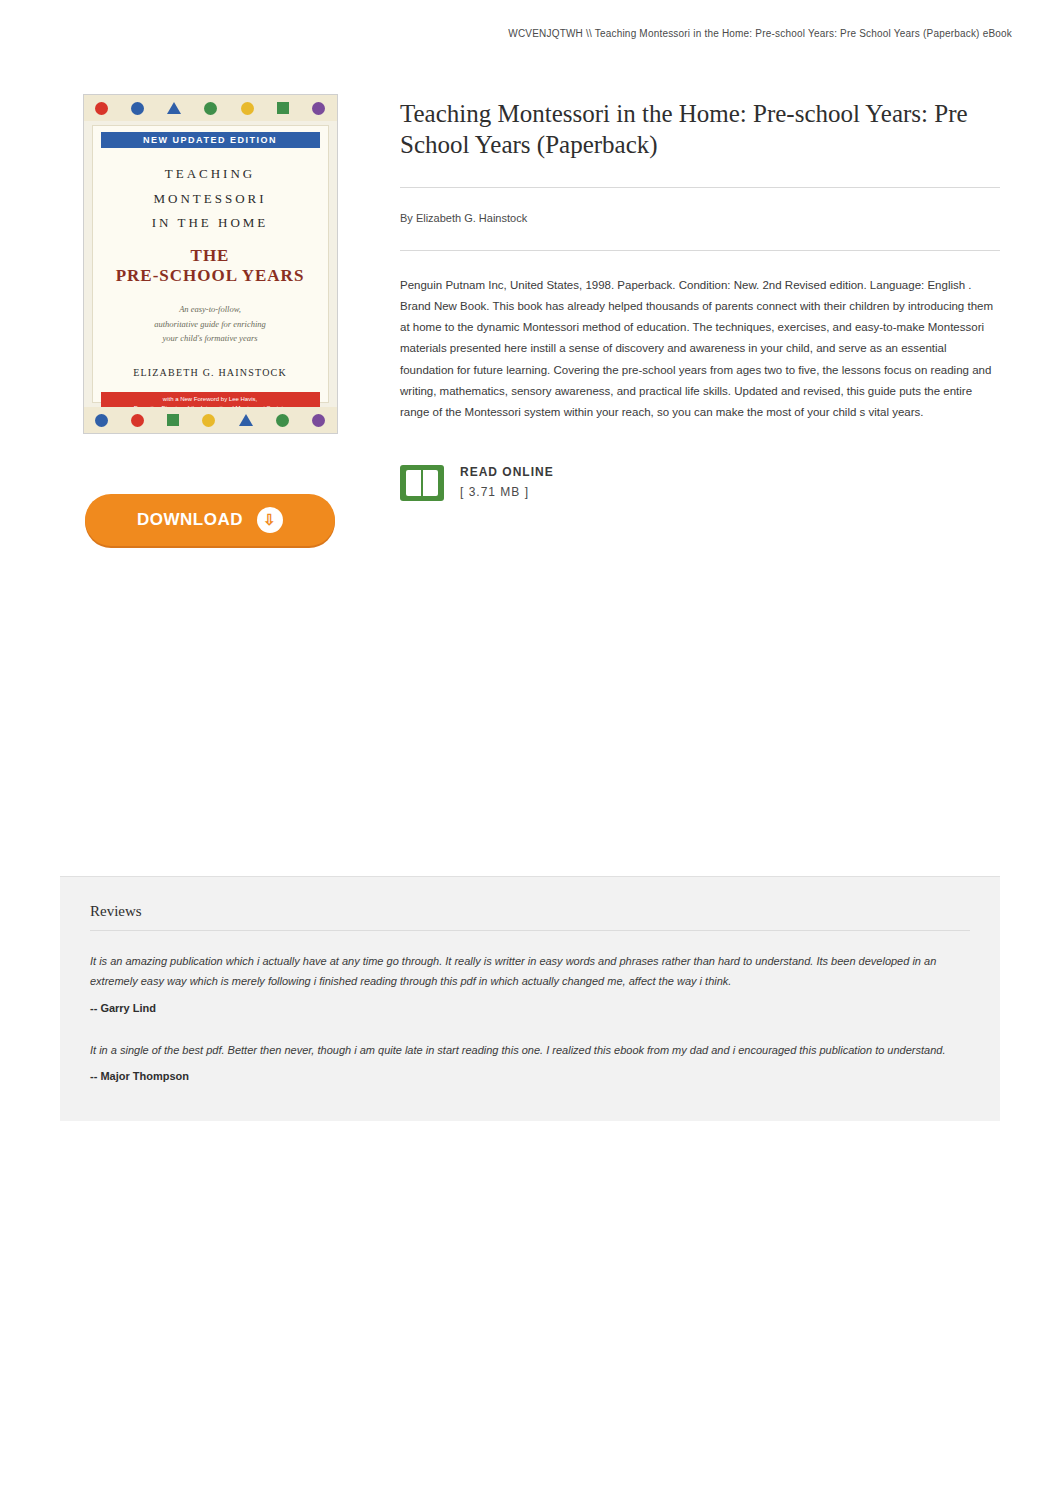WCVENJQTWH \\ Teaching Montessori in the Home: Pre-school Years: Pre School Years (Paperback) eBook
NEW UPDATED EDITION
TEACHING
MONTESSORI
IN THE HOME
THE
PRE-SCHOOL YEARS
An easy-to-follow,
authoritative guide for enriching
your child's formative years
ELIZABETH G. HAINSTOCK
with a New Foreword by Lee Havis,
Executive Director of the International Montessori Society
DOWNLOAD ⇩
Teaching Montessori in the Home: Pre-school Years: Pre School Years (Paperback)
By Elizabeth G. Hainstock
Penguin Putnam Inc, United States, 1998. Paperback. Condition: New. 2nd Revised edition. Language: English . Brand New Book. This book has already helped thousands of parents connect with their children by introducing them at home to the dynamic Montessori method of education. The techniques, exercises, and easy-to-make Montessori materials presented here instill a sense of discovery and awareness in your child, and serve as an essential foundation for future learning. Covering the pre-school years from ages two to five, the lessons focus on reading and writing, mathematics, sensory awareness, and practical life skills. Updated and revised, this guide puts the entire range of the Montessori system within your reach, so you can make the most of your child s vital years.
READ ONLINE
[ 3.71 MB ]
Reviews
It is an amazing publication which i actually have at any time go through. It really is writter in easy words and phrases rather than hard to understand. Its been developed in an extremely easy way which is merely following i finished reading through this pdf in which actually changed me, affect the way i think.
-- Garry Lind
It in a single of the best pdf. Better then never, though i am quite late in start reading this one. I realized this ebook from my dad and i encouraged this publication to understand.
-- Major Thompson